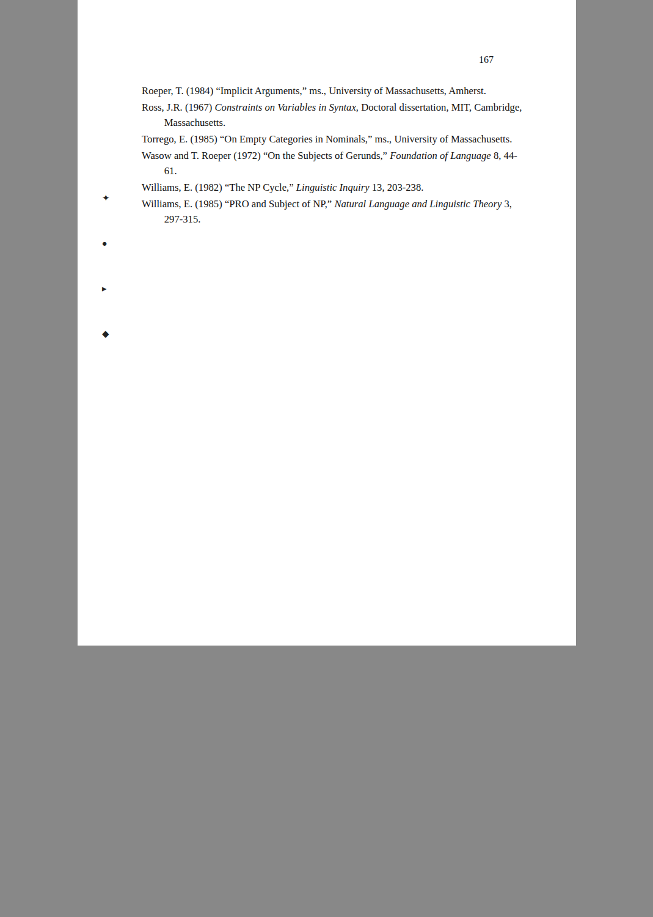167
Roeper, T. (1984) “Implicit Arguments,” ms., University of Massachusetts, Amherst.
Ross, J.R. (1967) Constraints on Variables in Syntax, Doctoral dissertation, MIT, Cambridge, Massachusetts.
Torrego, E. (1985) “On Empty Categories in Nominals,” ms., University of Massachusetts.
Wasow and T. Roeper (1972) “On the Subjects of Gerunds,” Foundation of Language 8, 44-61.
Williams, E. (1982) “The NP Cycle,” Linguistic Inquiry 13, 203-238.
Williams, E. (1985) “PRO and Subject of NP,” Natural Language and Linguistic Theory 3, 297-315.
✦ ● ▸ ◆